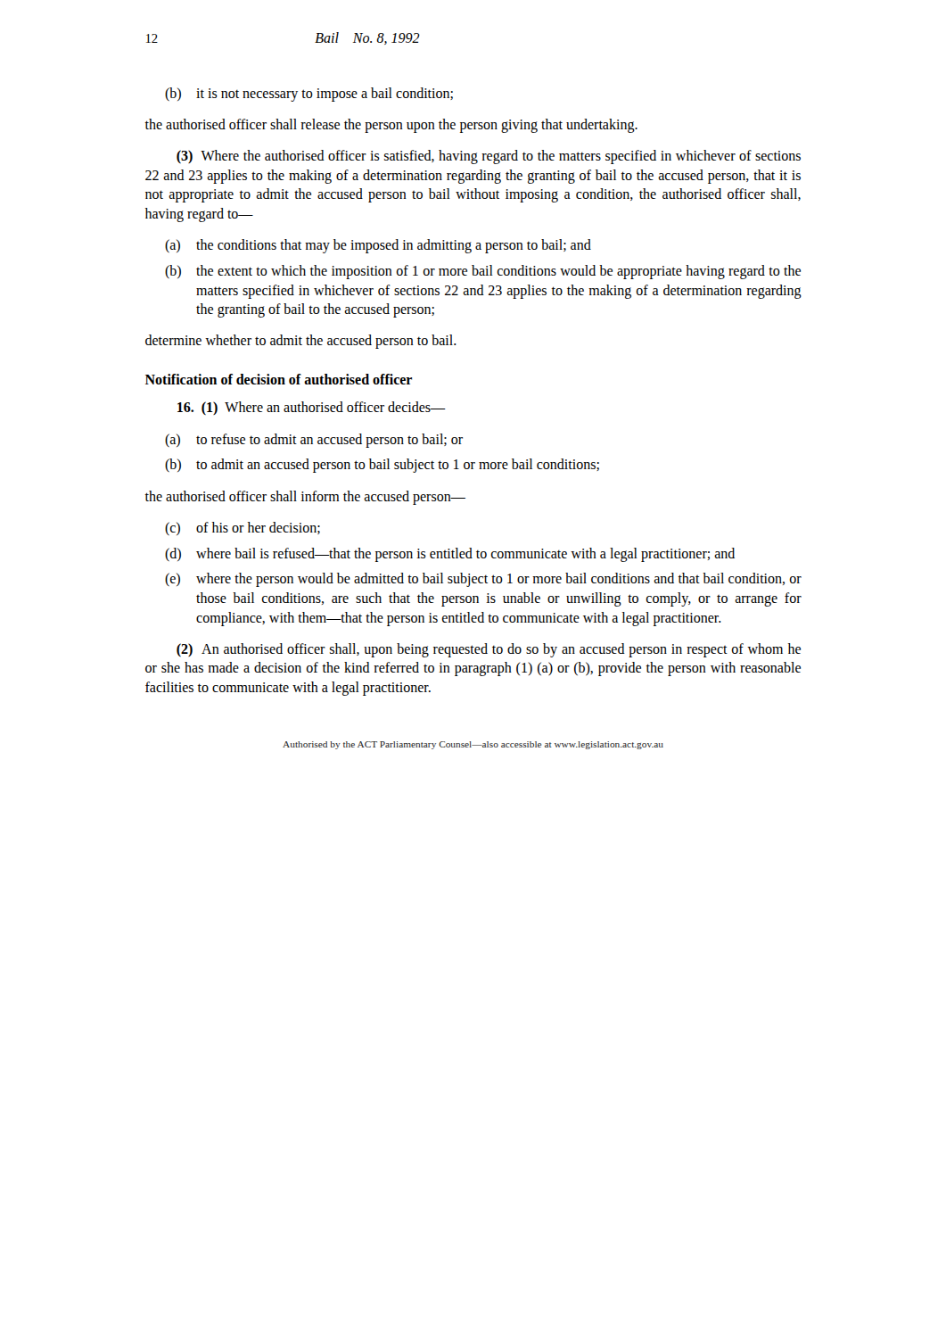12 Bail No. 8, 1992
(b) it is not necessary to impose a bail condition;
the authorised officer shall release the person upon the person giving that undertaking.
(3) Where the authorised officer is satisfied, having regard to the matters specified in whichever of sections 22 and 23 applies to the making of a determination regarding the granting of bail to the accused person, that it is not appropriate to admit the accused person to bail without imposing a condition, the authorised officer shall, having regard to—
(a) the conditions that may be imposed in admitting a person to bail; and
(b) the extent to which the imposition of 1 or more bail conditions would be appropriate having regard to the matters specified in whichever of sections 22 and 23 applies to the making of a determination regarding the granting of bail to the accused person;
determine whether to admit the accused person to bail.
Notification of decision of authorised officer
16. (1) Where an authorised officer decides—
(a) to refuse to admit an accused person to bail; or
(b) to admit an accused person to bail subject to 1 or more bail conditions;
the authorised officer shall inform the accused person—
(c) of his or her decision;
(d) where bail is refused—that the person is entitled to communicate with a legal practitioner; and
(e) where the person would be admitted to bail subject to 1 or more bail conditions and that bail condition, or those bail conditions, are such that the person is unable or unwilling to comply, or to arrange for compliance, with them—that the person is entitled to communicate with a legal practitioner.
(2) An authorised officer shall, upon being requested to do so by an accused person in respect of whom he or she has made a decision of the kind referred to in paragraph (1) (a) or (b), provide the person with reasonable facilities to communicate with a legal practitioner.
Authorised by the ACT Parliamentary Counsel—also accessible at www.legislation.act.gov.au